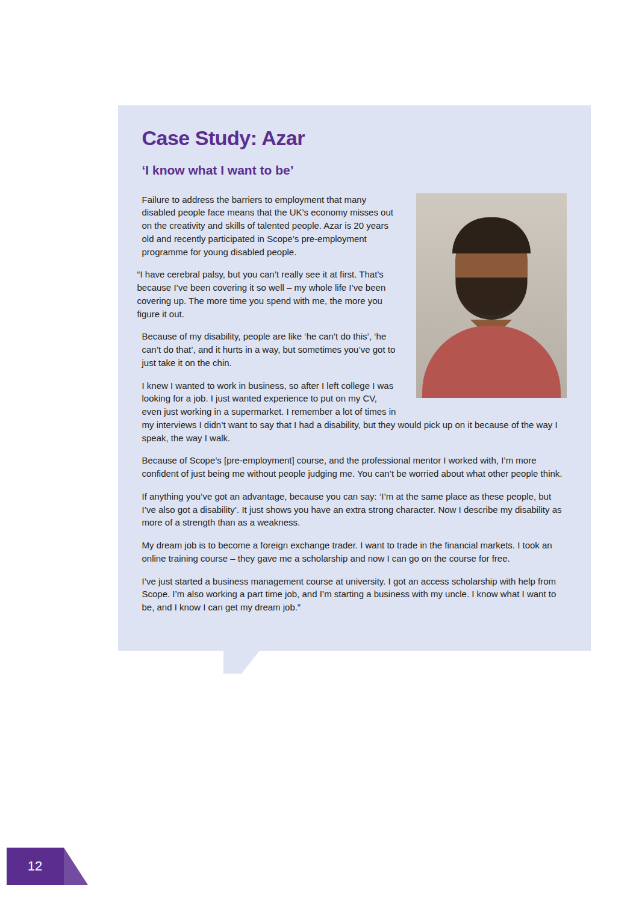Case Study: Azar
‘I know what I want to be’
Failure to address the barriers to employment that many disabled people face means that the UK’s economy misses out on the creativity and skills of talented people. Azar is 20 years old and recently participated in Scope’s pre-employment programme for young disabled people.
“I have cerebral palsy, but you can’t really see it at first. That’s because I’ve been covering it so well – my whole life I’ve been covering up. The more time you spend with me, the more you figure it out.
Because of my disability, people are like ‘he can’t do this’, ‘he can’t do that’, and it hurts in a way, but sometimes you’ve got to just take it on the chin.
I knew I wanted to work in business, so after I left college I was looking for a job. I just wanted experience to put on my CV, even just working in a supermarket. I remember a lot of times in my interviews I didn’t want to say that I had a disability, but they would pick up on it because of the way I speak, the way I walk.
Because of Scope’s [pre-employment] course, and the professional mentor I worked with, I’m more confident of just being me without people judging me. You can’t be worried about what other people think.
If anything you’ve got an advantage, because you can say: ‘I’m at the same place as these people, but I’ve also got a disability’. It just shows you have an extra strong character. Now I describe my disability as more of a strength than as a weakness.
My dream job is to become a foreign exchange trader. I want to trade in the financial markets. I took an online training course – they gave me a scholarship and now I can go on the course for free.
I’ve just started a business management course at university. I got an access scholarship with help from Scope. I’m also working a part time job, and I’m starting a business with my uncle. I know what I want to be, and I know I can get my dream job.”
12